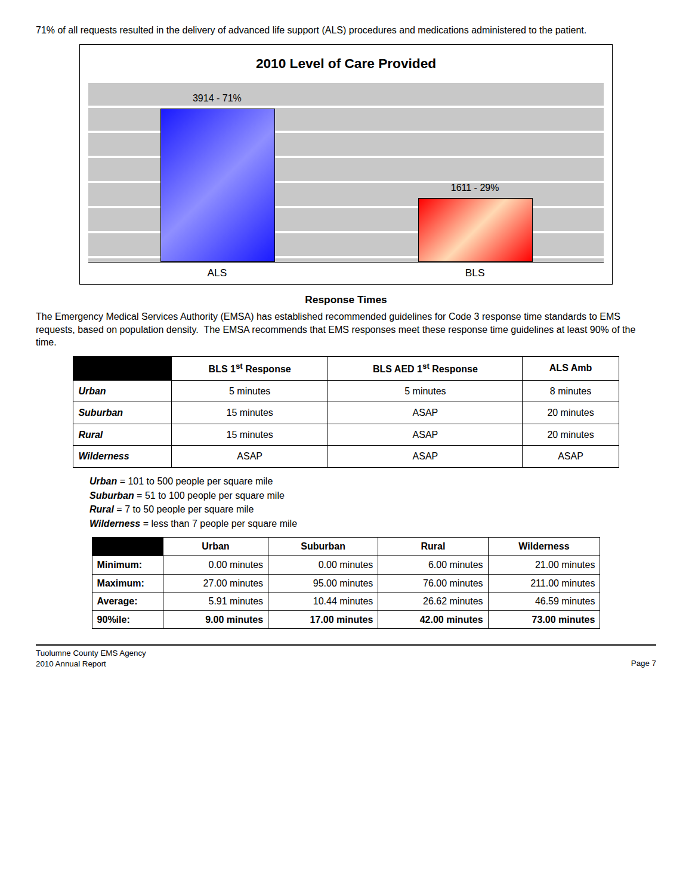71% of all requests resulted in the delivery of advanced life support (ALS) procedures and medications administered to the patient.
2010 Level of Care Provided
3914 - 71%
1611 - 29%
ALS BLS
Response Times
The Emergency Medical Services Authority (EMSA) has established recommended guidelines for Code 3 response time standards to EMS requests, based on population density. The EMSA recommends that EMS responses meet these response time guidelines at least 90% of the time.
| | BLS 1 st Response | BLS AED 1 st Response | ALS Amb |
| --- | --- | --- | --- |
| Urban | 5 minutes | 5 minutes | 8 minutes |
| Suburban | 15 minutes | ASAP | 20 minutes |
| Rural | 15 minutes | ASAP | 20 minutes |
| Wilderness | ASAP | ASAP | ASAP |
Urban = 101 to 500 people per square mile
Suburban = 51 to 100 people per square mile
Rural = 7 to 50 people per square mile
Wilderness = less than 7 people per square mile
| | Urban | Suburban | Rural | Wilderness |
| --- | --- | --- | --- | --- |
| Minimum: | 0.00 minutes | 0.00 minutes | 6.00 minutes | 21.00 minutes |
| Maximum: | 27.00 minutes | 95.00 minutes | 76.00 minutes | 211.00 minutes |
| Average: | 5.91 minutes | 10.44 minutes | 26.62 minutes | 46.59 minutes |
| 90%ile: | 9.00 minutes | 17.00 minutes | 42.00 minutes | 73.00 minutes |
Tuolumne County EMS Agency
2010 Annual Report
Page 7